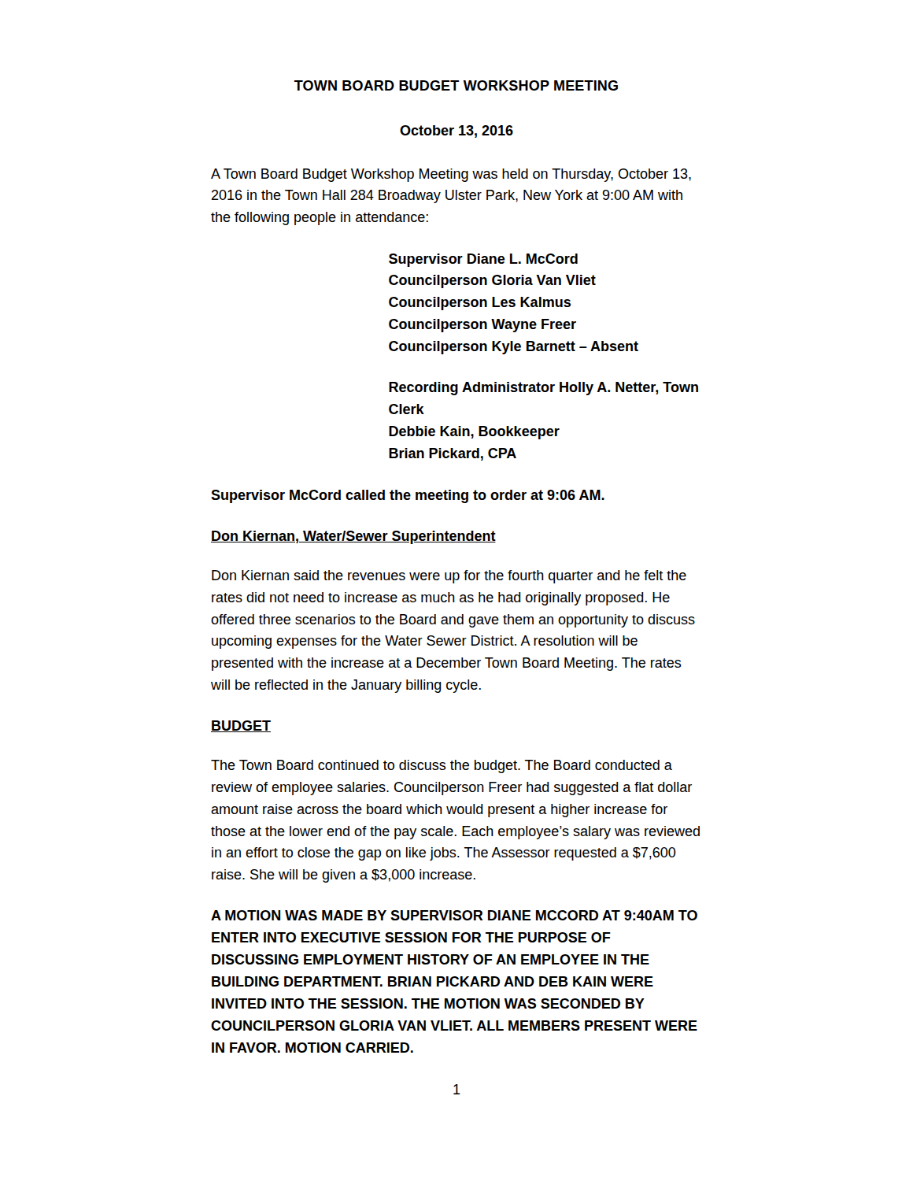TOWN BOARD BUDGET WORKSHOP MEETING
October 13, 2016
A Town Board Budget Workshop Meeting was held on Thursday, October 13, 2016 in the Town Hall 284 Broadway Ulster Park, New York at 9:00 AM with the following people in attendance:
Supervisor Diane L. McCord
Councilperson Gloria Van Vliet
Councilperson Les Kalmus
Councilperson Wayne Freer
Councilperson Kyle Barnett – Absent
Recording Administrator Holly A. Netter, Town Clerk
Debbie Kain, Bookkeeper
Brian Pickard, CPA
Supervisor McCord called the meeting to order at 9:06 AM.
Don Kiernan, Water/Sewer Superintendent
Don Kiernan said the revenues were up for the fourth quarter and he felt the rates did not need to increase as much as he had originally proposed. He offered three scenarios to the Board and gave them an opportunity to discuss upcoming expenses for the Water Sewer District. A resolution will be presented with the increase at a December Town Board Meeting. The rates will be reflected in the January billing cycle.
BUDGET
The Town Board continued to discuss the budget. The Board conducted a review of employee salaries. Councilperson Freer had suggested a flat dollar amount raise across the board which would present a higher increase for those at the lower end of the pay scale. Each employee’s salary was reviewed in an effort to close the gap on like jobs. The Assessor requested a $7,600 raise. She will be given a $3,000 increase.
A MOTION WAS MADE BY SUPERVISOR DIANE MCCORD AT 9:40AM TO ENTER INTO EXECUTIVE SESSION FOR THE PURPOSE OF DISCUSSING EMPLOYMENT HISTORY OF AN EMPLOYEE IN THE BUILDING DEPARTMENT. BRIAN PICKARD AND DEB KAIN WERE INVITED INTO THE SESSION. THE MOTION WAS SECONDED BY COUNCILPERSON GLORIA VAN VLIET. ALL MEMBERS PRESENT WERE IN FAVOR. MOTION CARRIED.
1